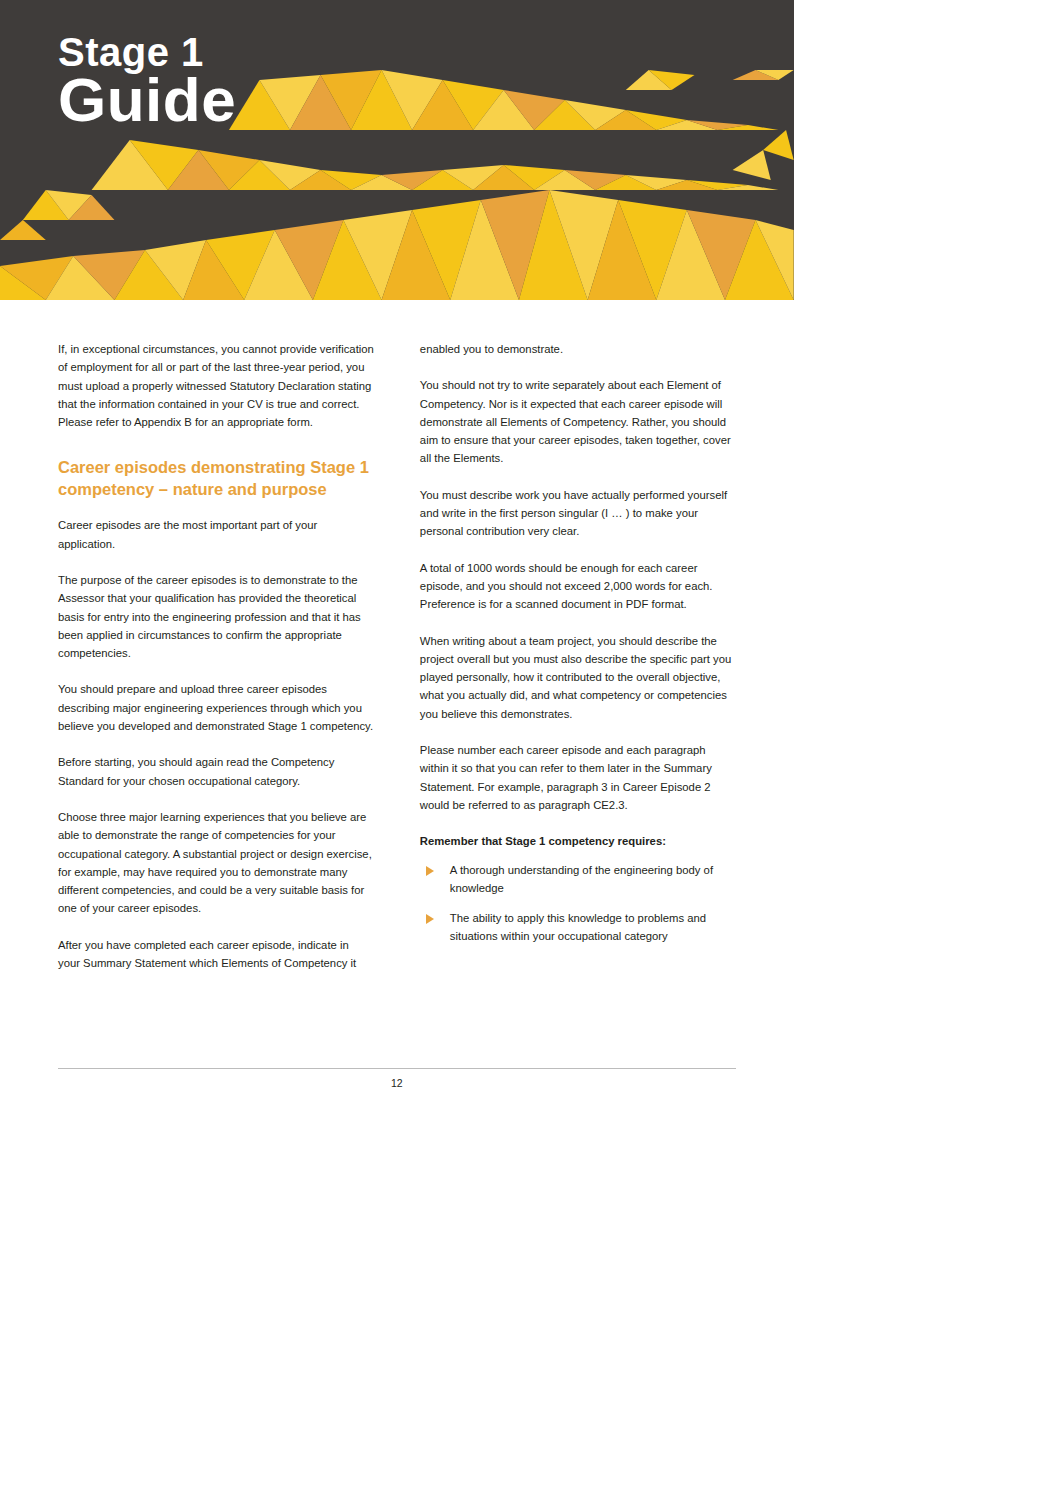Stage 1 Guide
If, in exceptional circumstances, you cannot provide verification of employment for all or part of the last three-year period, you must upload a properly witnessed Statutory Declaration stating that the information contained in your CV is true and correct. Please refer to Appendix B for an appropriate form.
Career episodes demonstrating Stage 1 competency – nature and purpose
Career episodes are the most important part of your application.
The purpose of the career episodes is to demonstrate to the Assessor that your qualification has provided the theoretical basis for entry into the engineering profession and that it has been applied in circumstances to confirm the appropriate competencies.
You should prepare and upload three career episodes describing major engineering experiences through which you believe you developed and demonstrated Stage 1 competency.
Before starting, you should again read the Competency Standard for your chosen occupational category.
Choose three major learning experiences that you believe are able to demonstrate the range of competencies for your occupational category. A substantial project or design exercise, for example, may have required you to demonstrate many different competencies, and could be a very suitable basis for one of your career episodes.
After you have completed each career episode, indicate in your Summary Statement which Elements of Competency it enabled you to demonstrate.
You should not try to write separately about each Element of Competency. Nor is it expected that each career episode will demonstrate all Elements of Competency. Rather, you should aim to ensure that your career episodes, taken together, cover all the Elements.
You must describe work you have actually performed yourself and write in the first person singular (I … ) to make your personal contribution very clear.
A total of 1000 words should be enough for each career episode, and you should not exceed 2,000 words for each. Preference is for a scanned document in PDF format.
When writing about a team project, you should describe the project overall but you must also describe the specific part you played personally, how it contributed to the overall objective, what you actually did, and what competency or competencies you believe this demonstrates.
Please number each career episode and each paragraph within it so that you can refer to them later in the Summary Statement. For example, paragraph 3 in Career Episode 2 would be referred to as paragraph CE2.3.
Remember that Stage 1 competency requires:
A thorough understanding of the engineering body of knowledge
The ability to apply this knowledge to problems and situations within your occupational category
12